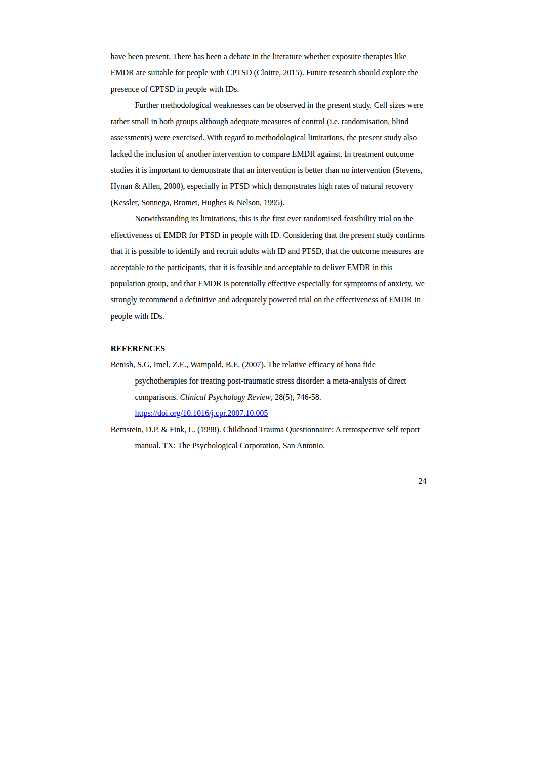have been present. There has been a debate in the literature whether exposure therapies like EMDR are suitable for people with CPTSD (Cloitre, 2015). Future research should explore the presence of CPTSD in people with IDs.
Further methodological weaknesses can be observed in the present study. Cell sizes were rather small in both groups although adequate measures of control (i.e. randomisation, blind assessments) were exercised. With regard to methodological limitations, the present study also lacked the inclusion of another intervention to compare EMDR against. In treatment outcome studies it is important to demonstrate that an intervention is better than no intervention (Stevens, Hynan & Allen, 2000), especially in PTSD which demonstrates high rates of natural recovery (Kessler, Sonnega, Bromet, Hughes & Nelson, 1995).
Notwithstanding its limitations, this is the first ever randomised-feasibility trial on the effectiveness of EMDR for PTSD in people with ID. Considering that the present study confirms that it is possible to identify and recruit adults with ID and PTSD, that the outcome measures are acceptable to the participants, that it is feasible and acceptable to deliver EMDR in this population group, and that EMDR is potentially effective especially for symptoms of anxiety, we strongly recommend a definitive and adequately powered trial on the effectiveness of EMDR in people with IDs.
REFERENCES
Benish, S.G, Imel, Z.E., Wampold, B.E. (2007). The relative efficacy of bona fide psychotherapies for treating post-traumatic stress disorder: a meta-analysis of direct comparisons. Clinical Psychology Review, 28(5), 746-58. https://doi.org/10.1016/j.cpr.2007.10.005
Bernstein, D.P. & Fink, L. (1998). Childhood Trauma Questionnaire: A retrospective self report manual. TX: The Psychological Corporation, San Antonio.
24